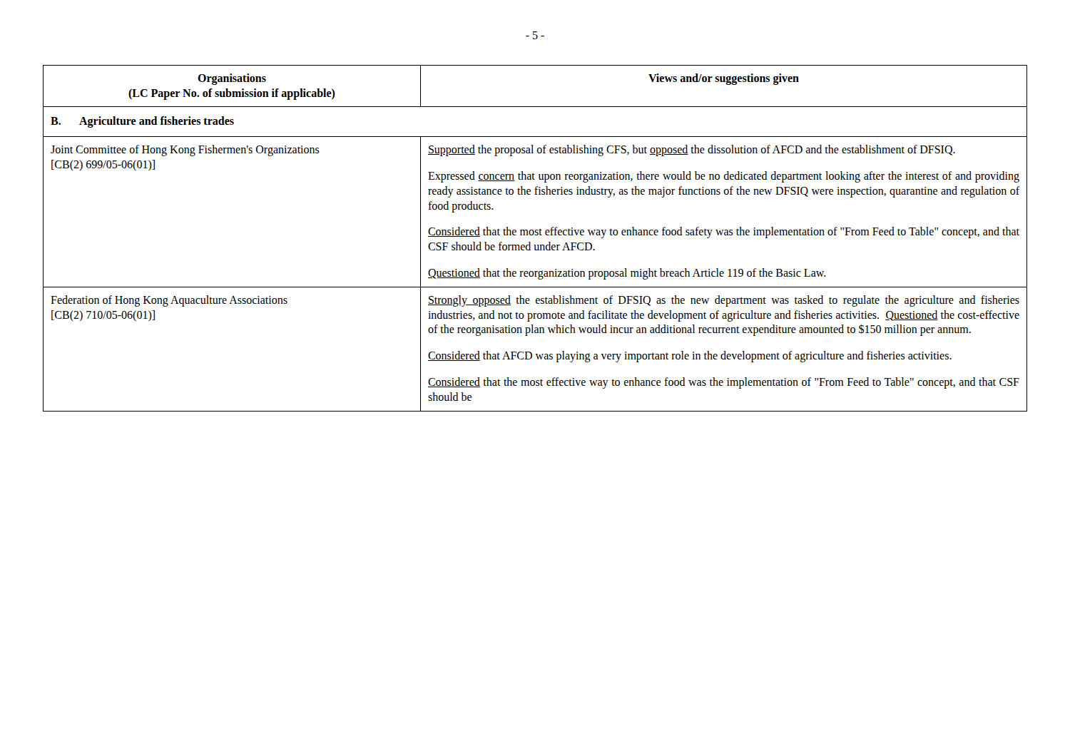- 5 -
| Organisations (LC Paper No. of submission if applicable) | Views and/or suggestions given |
| --- | --- |
| B. Agriculture and fisheries trades |
| Joint Committee of Hong Kong Fishermen's Organizations [CB(2) 699/05-06(01)] | Supported the proposal of establishing CFS, but opposed the dissolution of AFCD and the establishment of DFSIQ. Expressed concern that upon reorganization, there would be no dedicated department looking after the interest of and providing ready assistance to the fisheries industry, as the major functions of the new DFSIQ were inspection, quarantine and regulation of food products. Considered that the most effective way to enhance food safety was the implementation of "From Feed to Table" concept, and that CSF should be formed under AFCD. Questioned that the reorganization proposal might breach Article 119 of the Basic Law. |
| Federation of Hong Kong Aquaculture Associations [CB(2) 710/05-06(01)] | Strongly opposed the establishment of DFSIQ as the new department was tasked to regulate the agriculture and fisheries industries, and not to promote and facilitate the development of agriculture and fisheries activities. Questioned the cost-effective of the reorganisation plan which would incur an additional recurrent expenditure amounted to $150 million per annum. Considered that AFCD was playing a very important role in the development of agriculture and fisheries activities. Considered that the most effective way to enhance food was the implementation of "From Feed to Table" concept, and that CSF should be |